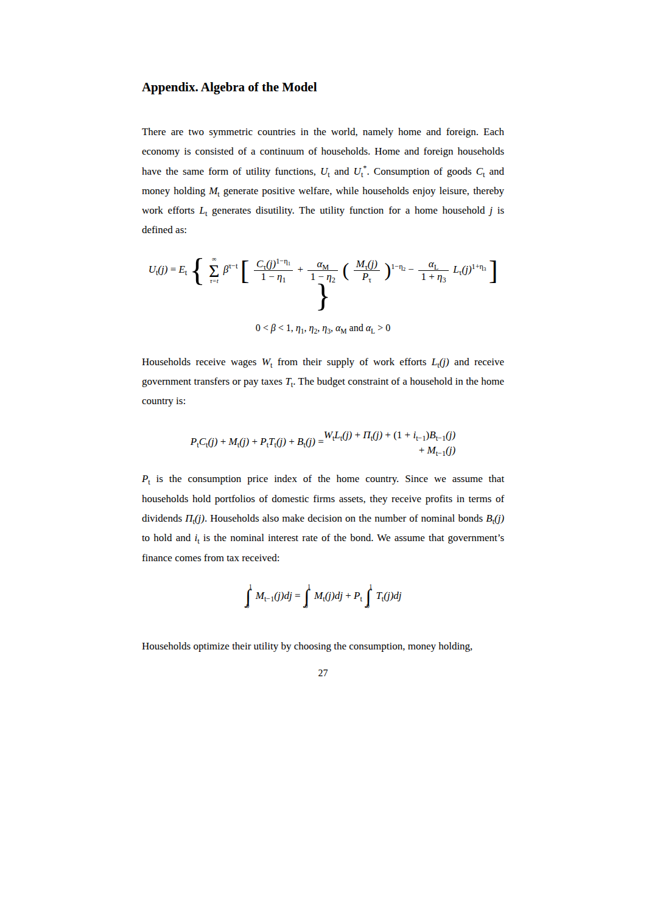Appendix. Algebra of the Model
There are two symmetric countries in the world, namely home and foreign. Each economy is consisted of a continuum of households. Home and foreign households have the same form of utility functions, Ut and Ut*. Consumption of goods Ct and money holding Mt generate positive welfare, while households enjoy leisure, thereby work efforts Lt generates disutility. The utility function for a home household j is defined as:
Ut(j) = Et { ∞ Σ τ=t βτ−t [ Cτ(j)1−η1 1 − η1 + αM 1 − η2 ( Mτ(j) Pτ )1−η2 − αL 1 + η3 Lτ(j)1+η3 ] }
0 < β < 1, η1, η2, η3, αM and αL > 0
Households receive wages Wt from their supply of work efforts Lt(j) and receive government transfers or pay taxes Tt. The budget constraint of a household in the home country is:
PtCt(j) + Mt(j) + PtTt(j) + Bt(j) =
WtLt(j) + Πt(j) + (1 + it−1)Bt−1(j)
+ Mt−1(j)
Pt is the consumption price index of the home country. Since we assume that households hold portfolios of domestic firms assets, they receive profits in terms of dividends Πt(j). Households also make decision on the number of nominal bonds Bt(j) to hold and it is the nominal interest rate of the bond. We assume that government’s finance comes from tax received:
1 ∫ 0 Mt−1(j)dj = 1 ∫ 0 Mt(j)dj + Pt 1 ∫ 0 Tt(j)dj
Households optimize their utility by choosing the consumption, money holding,
27